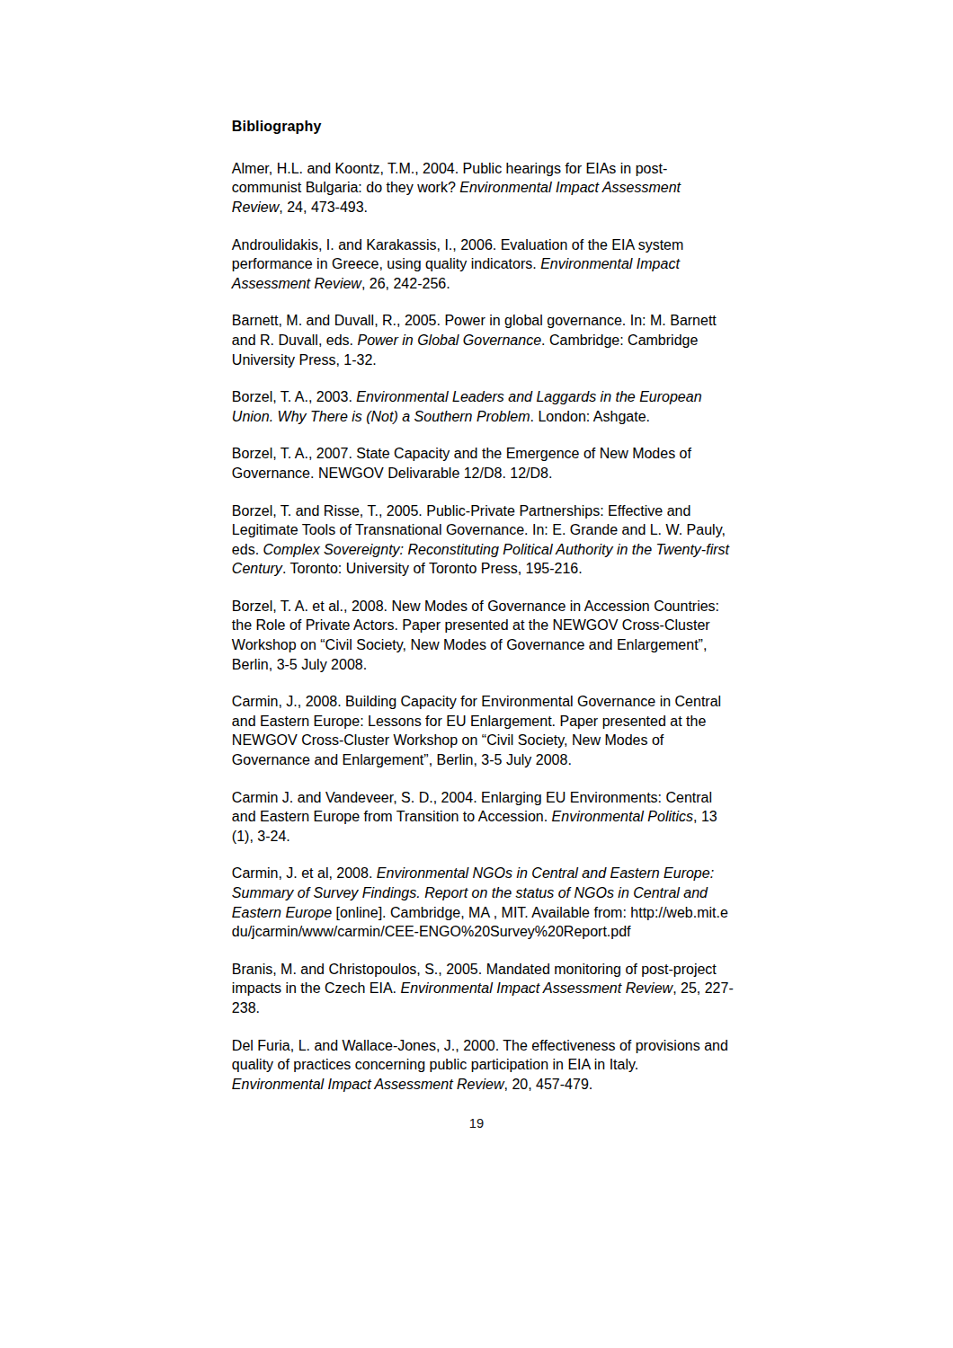Bibliography
Almer, H.L. and Koontz, T.M., 2004. Public hearings for EIAs in post-communist Bulgaria: do they work? Environmental Impact Assessment Review, 24, 473-493.
Androulidakis, I. and Karakassis, I., 2006. Evaluation of the EIA system performance in Greece, using quality indicators. Environmental Impact Assessment Review, 26, 242-256.
Barnett, M. and Duvall, R., 2005. Power in global governance. In: M. Barnett and R. Duvall, eds. Power in Global Governance. Cambridge: Cambridge University Press, 1-32.
Borzel, T. A., 2003. Environmental Leaders and Laggards in the European Union. Why There is (Not) a Southern Problem. London: Ashgate.
Borzel, T. A., 2007. State Capacity and the Emergence of New Modes of Governance. NEWGOV Delivarable 12/D8. 12/D8.
Borzel, T. and Risse, T., 2005. Public-Private Partnerships: Effective and Legitimate Tools of Transnational Governance. In: E. Grande and L. W. Pauly, eds. Complex Sovereignty: Reconstituting Political Authority in the Twenty-first Century. Toronto: University of Toronto Press, 195-216.
Borzel, T. A. et al., 2008. New Modes of Governance in Accession Countries: the Role of Private Actors. Paper presented at the NEWGOV Cross-Cluster Workshop on “Civil Society, New Modes of Governance and Enlargement”, Berlin, 3-5 July 2008.
Carmin, J., 2008. Building Capacity for Environmental Governance in Central and Eastern Europe: Lessons for EU Enlargement. Paper presented at the NEWGOV Cross-Cluster Workshop on “Civil Society, New Modes of Governance and Enlargement”, Berlin, 3-5 July 2008.
Carmin J. and Vandeveer, S. D., 2004. Enlarging EU Environments: Central and Eastern Europe from Transition to Accession. Environmental Politics, 13 (1), 3-24.
Carmin, J. et al, 2008. Environmental NGOs in Central and Eastern Europe: Summary of Survey Findings. Report on the status of NGOs in Central and Eastern Europe [online]. Cambridge, MA , MIT. Available from: http://web.mit.edu/jcarmin/www/carmin/CEE-ENGO%20Survey%20Report.pdf
Branis, M. and Christopoulos, S., 2005. Mandated monitoring of post-project impacts in the Czech EIA. Environmental Impact Assessment Review, 25, 227-238.
Del Furia, L. and Wallace-Jones, J., 2000. The effectiveness of provisions and quality of practices concerning public participation in EIA in Italy. Environmental Impact Assessment Review, 20, 457-479.
19